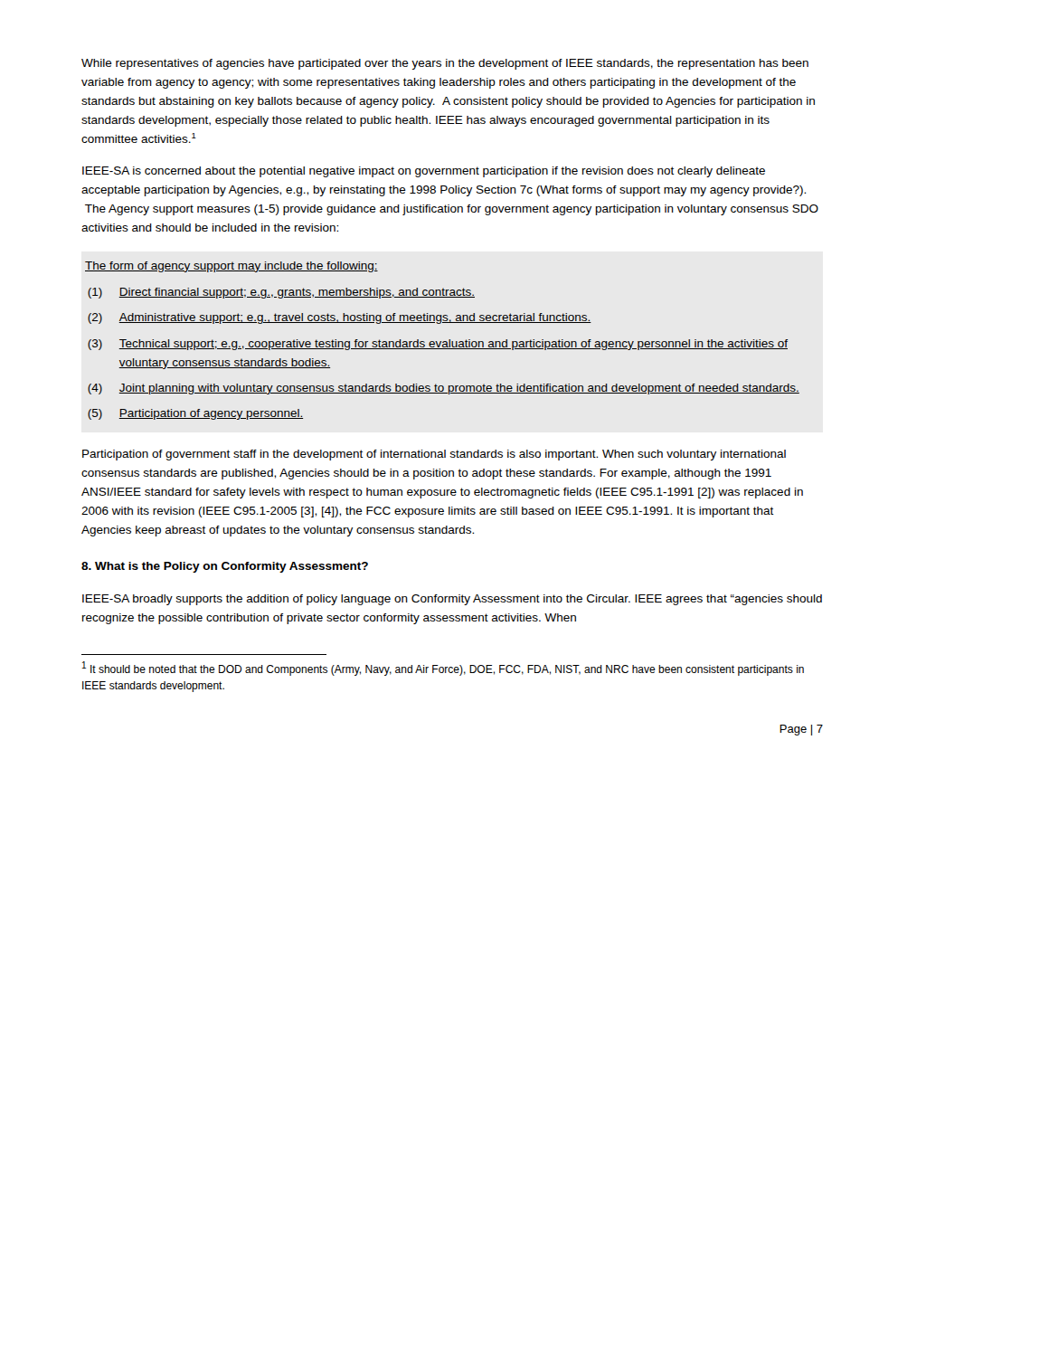While representatives of agencies have participated over the years in the development of IEEE standards, the representation has been variable from agency to agency; with some representatives taking leadership roles and others participating in the development of the standards but abstaining on key ballots because of agency policy. A consistent policy should be provided to Agencies for participation in standards development, especially those related to public health. IEEE has always encouraged governmental participation in its committee activities.1
IEEE-SA is concerned about the potential negative impact on government participation if the revision does not clearly delineate acceptable participation by Agencies, e.g., by reinstating the 1998 Policy Section 7c (What forms of support may my agency provide?). The Agency support measures (1-5) provide guidance and justification for government agency participation in voluntary consensus SDO activities and should be included in the revision:
The form of agency support may include the following:
Direct financial support; e.g., grants, memberships, and contracts.
Administrative support; e.g., travel costs, hosting of meetings, and secretarial functions.
Technical support; e.g., cooperative testing for standards evaluation and participation of agency personnel in the activities of voluntary consensus standards bodies.
Joint planning with voluntary consensus standards bodies to promote the identification and development of needed standards.
Participation of agency personnel.
Participation of government staff in the development of international standards is also important. When such voluntary international consensus standards are published, Agencies should be in a position to adopt these standards. For example, although the 1991 ANSI/IEEE standard for safety levels with respect to human exposure to electromagnetic fields (IEEE C95.1-1991 [2]) was replaced in 2006 with its revision (IEEE C95.1-2005 [3], [4]), the FCC exposure limits are still based on IEEE C95.1-1991. It is important that Agencies keep abreast of updates to the voluntary consensus standards.
8. What is the Policy on Conformity Assessment?
IEEE-SA broadly supports the addition of policy language on Conformity Assessment into the Circular. IEEE agrees that “agencies should recognize the possible contribution of private sector conformity assessment activities. When
1 It should be noted that the DOD and Components (Army, Navy, and Air Force), DOE, FCC, FDA, NIST, and NRC have been consistent participants in IEEE standards development.
Page | 7